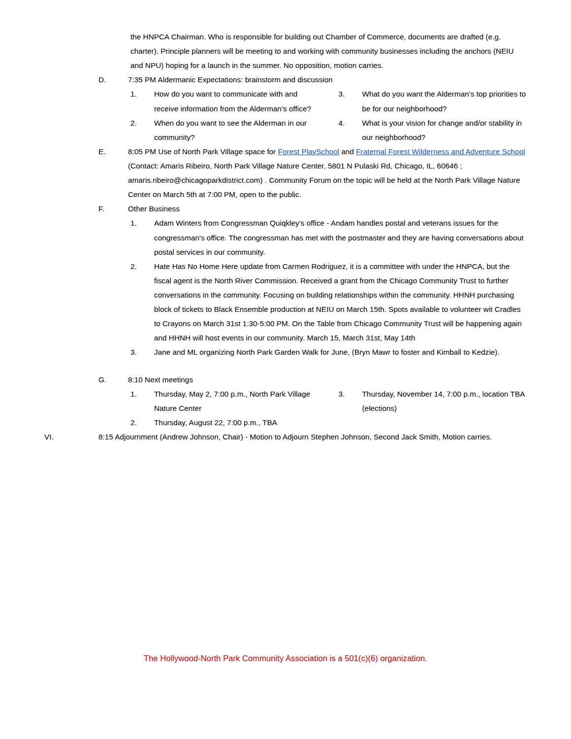the HNPCA Chairman. Who is responsible for building out Chamber of Commerce, documents are drafted (e.g. charter). Principle planners will be meeting to and working with community businesses including the anchors (NEIU and NPU) hoping for a launch in the summer. No opposition, motion carries.
D.
7:35 PM Aldermanic Expectations: brainstorm and discussion
1.
How do you want to communicate with and receive information from the Alderman’s office?
2.
When do you want to see the Alderman in our community?
3.
What do you want the Alderman’s top priorities to be for our neighborhood?
4.
What is your vision for change and/or stability in our neighborhood?
E.
8:05 PM Use of North Park Village space for Forest PlaySchool and Fraternal Forest Wilderness and Adventure School (Contact: Amaris Ribeiro, North Park Village Nature Center, 5801 N Pulaski Rd, Chicago, IL, 60646 ; amaris.ribeiro@chicagoparkdistrict.com) . Community Forum on the topic will be held at the North Park Village Nature Center on March 5th at 7:00 PM, open to the public.
F.
Other Business
1.
Adam Winters from Congressman Quiqkley’s office - Andam handles postal and veterans issues for the congressman's office. The congressman has met with the postmaster and they are having conversations about postal services in our community.
2.
Hate Has No Home Here update from Carmen Rodriguez, it is a committee with under the HNPCA, but the fiscal agent is the North River Commission. Received a grant from the Chicago Community Trust to further conversations in the community. Focusing on building relationships within the community. HHNH purchasing block of tickets to Black Ensemble production at NEIU on March 15th. Spots available to volunteer wit Cradles to Crayons on March 31st 1:30-5:00 PM. On the Table from Chicago Community Trust will be happening again and HHNH will host events in our community. March 15, March 31st, May 14th
3.
Jane and ML organizing North Park Garden Walk for June, (Bryn Mawr to foster and Kimball to Kedzie).
G.
8:10 Next meetings
1.
Thursday, May 2, 7:00 p.m., North Park Village Nature Center
2.
Thursday, August 22, 7:00 p.m., TBA
3.
Thursday, November 14, 7:00 p.m., location TBA (elections)
VI.
8:15 Adjournment (Andrew Johnson, Chair) - Motion to Adjourn Stephen Johnson, Second Jack Smith, Motion carries.
The Hollywood-North Park Community Association is a 501(c)(6) organization.